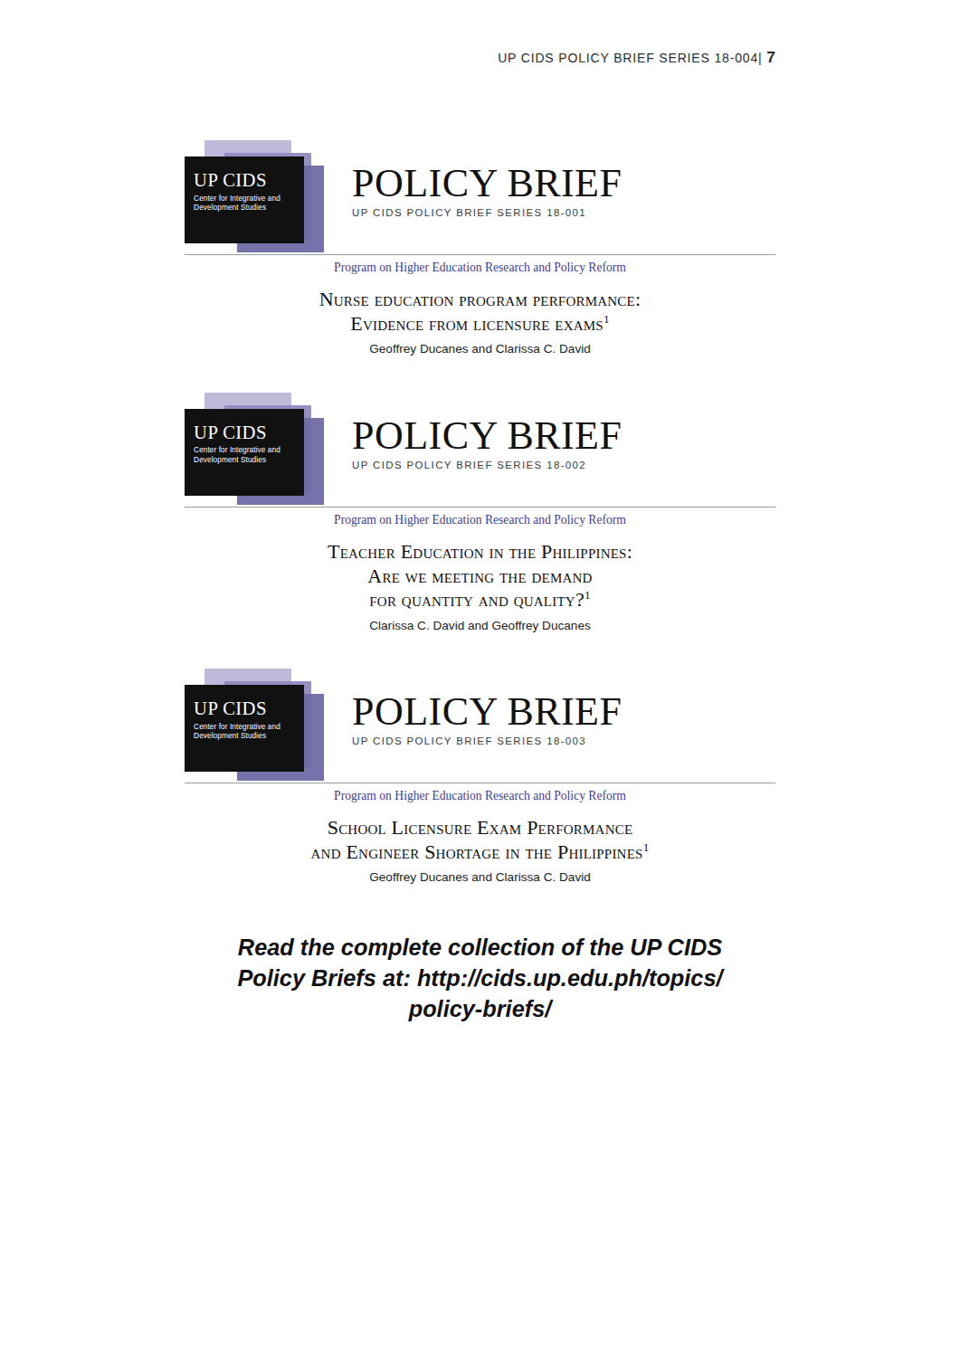UP CIDS POLICY BRIEF SERIES 18-004| 7
UP CIDS
Center for Integrative and
Development Studies
POLICY BRIEF
UP CIDS POLICY BRIEF SERIES 18-001
Program on Higher Education Research and Policy Reform
Nurse education program performance:
Evidence from licensure exams1
Geoffrey Ducanes and Clarissa C. David
UP CIDS
Center for Integrative and
Development Studies
POLICY BRIEF
UP CIDS POLICY BRIEF SERIES 18-002
Program on Higher Education Research and Policy Reform
Teacher Education in the Philippines:
Are we meeting the demand
for quantity and quality?1
Clarissa C. David and Geoffrey Ducanes
UP CIDS
Center for Integrative and
Development Studies
POLICY BRIEF
UP CIDS POLICY BRIEF SERIES 18-003
Program on Higher Education Research and Policy Reform
School Licensure Exam Performance
and Engineer Shortage in the Philippines1
Geoffrey Ducanes and Clarissa C. David
Read the complete collection of the UP CIDS
Policy Briefs at: http://cids.up.edu.ph/topics/
policy-briefs/